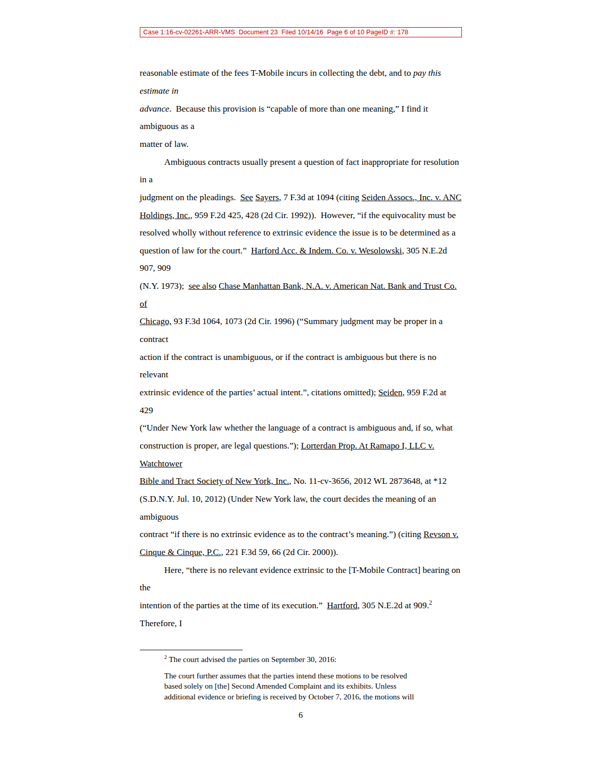Case 1:16-cv-02261-ARR-VMS Document 23 Filed 10/14/16 Page 6 of 10 PageID #: 178
reasonable estimate of the fees T-Mobile incurs in collecting the debt, and to pay this estimate in
advance. Because this provision is “capable of more than one meaning,” I find it ambiguous as a
matter of law.
Ambiguous contracts usually present a question of fact inappropriate for resolution in a
judgment on the pleadings. See Sayers, 7 F.3d at 1094 (citing Seiden Assocs., Inc. v. ANC
Holdings, Inc., 959 F.2d 425, 428 (2d Cir. 1992)). However, “if the equivocality must be
resolved wholly without reference to extrinsic evidence the issue is to be determined as a
question of law for the court.” Harford Acc. & Indem. Co. v. Wesolowski, 305 N.E.2d 907, 909
(N.Y. 1973); see also Chase Manhattan Bank, N.A. v. American Nat. Bank and Trust Co. of
Chicago, 93 F.3d 1064, 1073 (2d Cir. 1996) (“Summary judgment may be proper in a contract
action if the contract is unambiguous, or if the contract is ambiguous but there is no relevant
extrinsic evidence of the parties’ actual intent.”, citations omitted); Seiden, 959 F.2d at 429
(“Under New York law whether the language of a contract is ambiguous and, if so, what
construction is proper, are legal questions.”); Lorterdan Prop. At Ramapo I, LLC v. Watchtower
Bible and Tract Society of New York, Inc., No. 11-cv-3656, 2012 WL 2873648, at *12
(S.D.N.Y. Jul. 10, 2012) (Under New York law, the court decides the meaning of an ambiguous
contract “if there is no extrinsic evidence as to the contract’s meaning.”) (citing Revson v.
Cinque & Cinque, P.C., 221 F.3d 59, 66 (2d Cir. 2000)).
Here, “there is no relevant evidence extrinsic to the [T-Mobile Contract] bearing on the
intention of the parties at the time of its execution.” Hartford, 305 N.E.2d at 909.2 Therefore, I
2 The court advised the parties on September 30, 2016:
The court further assumes that the parties intend these motions to be resolved
based solely on [the] Second Amended Complaint and its exhibits. Unless
additional evidence or briefing is received by October 7, 2016, the motions will
6